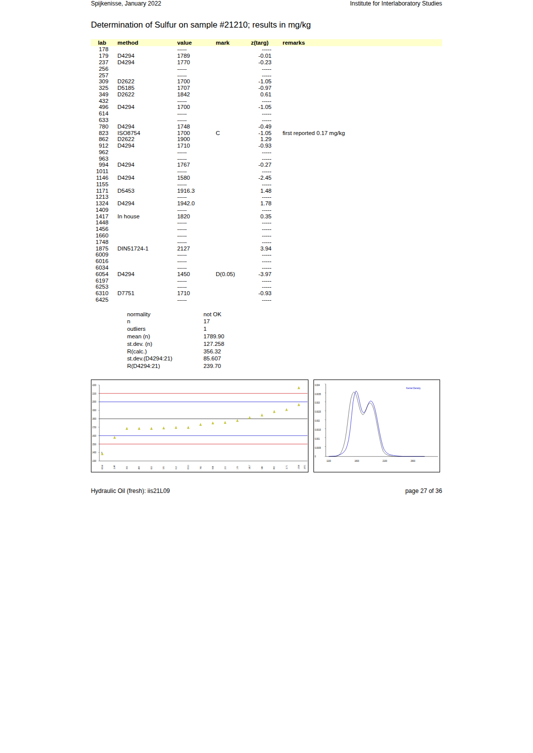Spijkenisse, January 2022
Institute for Interlaboratory Studies
Determination of Sulfur on sample #21210; results in mg/kg
| lab | method | value | mark | z(targ) | remarks |
| --- | --- | --- | --- | --- | --- |
| 178 | | ----- | | ----- | |
| 179 | D4294 | 1789 | | -0.01 | |
| 237 | D4294 | 1770 | | -0.23 | |
| 256 | | ----- | | ----- | |
| 257 | | ----- | | ----- | |
| 309 | D2622 | 1700 | | -1.05 | |
| 325 | D5185 | 1707 | | -0.97 | |
| 349 | D2622 | 1842 | | 0.61 | |
| 432 | | ----- | | ----- | |
| 496 | D4294 | 1700 | | -1.05 | |
| 614 | | ----- | | ----- | |
| 633 | | ----- | | ----- | |
| 780 | D4294 | 1748 | | -0.49 | |
| 823 | ISO8754 | 1700 | C | -1.05 | first reported 0.17 mg/kg |
| 862 | D2622 | 1900 | | 1.29 | |
| 912 | D4294 | 1710 | | -0.93 | |
| 962 | | ----- | | ----- | |
| 963 | | ----- | | ----- | |
| 994 | D4294 | 1767 | | -0.27 | |
| 1011 | | ----- | | ----- | |
| 1146 | D4294 | 1580 | | -2.45 | |
| 1155 | | ----- | | ----- | |
| 1171 | D5453 | 1916.3 | | 1.48 | |
| 1213 | | ----- | | ----- | |
| 1324 | D4294 | 1942.0 | | 1.78 | |
| 1409 | | ----- | | ----- | |
| 1417 | In house | 1820 | | 0.35 | |
| 1448 | | ----- | | ----- | |
| 1456 | | ----- | | ----- | |
| 1660 | | ----- | | ----- | |
| 1748 | | ----- | | ----- | |
| 1875 | DIN51724-1 | 2127 | | 3.94 | |
| 6009 | | ----- | | ----- | |
| 6016 | | ----- | | ----- | |
| 6034 | | ----- | | ----- | |
| 6054 | D4294 | 1450 | D(0.05) | -3.97 | |
| 6197 | | ----- | | ----- | |
| 6253 | | ----- | | ----- | |
| 6310 | D7751 | 1710 | | -0.93 | |
| 6425 | | ----- | | ----- | |
| normality | not OK |
| n | 17 |
| outliers | 1 |
| mean (n) | 1789.90 |
| st.dev. (n) | 127.258 |
| R(calc.) | 356.32 |
| st.dev.(D4294:21) | 85.607 |
| R(D4294:21) | 239.70 |
2200 2100 2000 1900 1800 1700 1600 1500 1400 1300 x 6054 1146 309 496 823 325 912 6310 780 994 237 179 1417 349 862 1171 1324 1875
0.004 0.0035 0.003 0.0025 0.002 0.0015 0.001 0.0005 0 1100 1600 2100 2600 Kernel Density
Hydraulic Oil (fresh): iis21L09
page 27 of 36